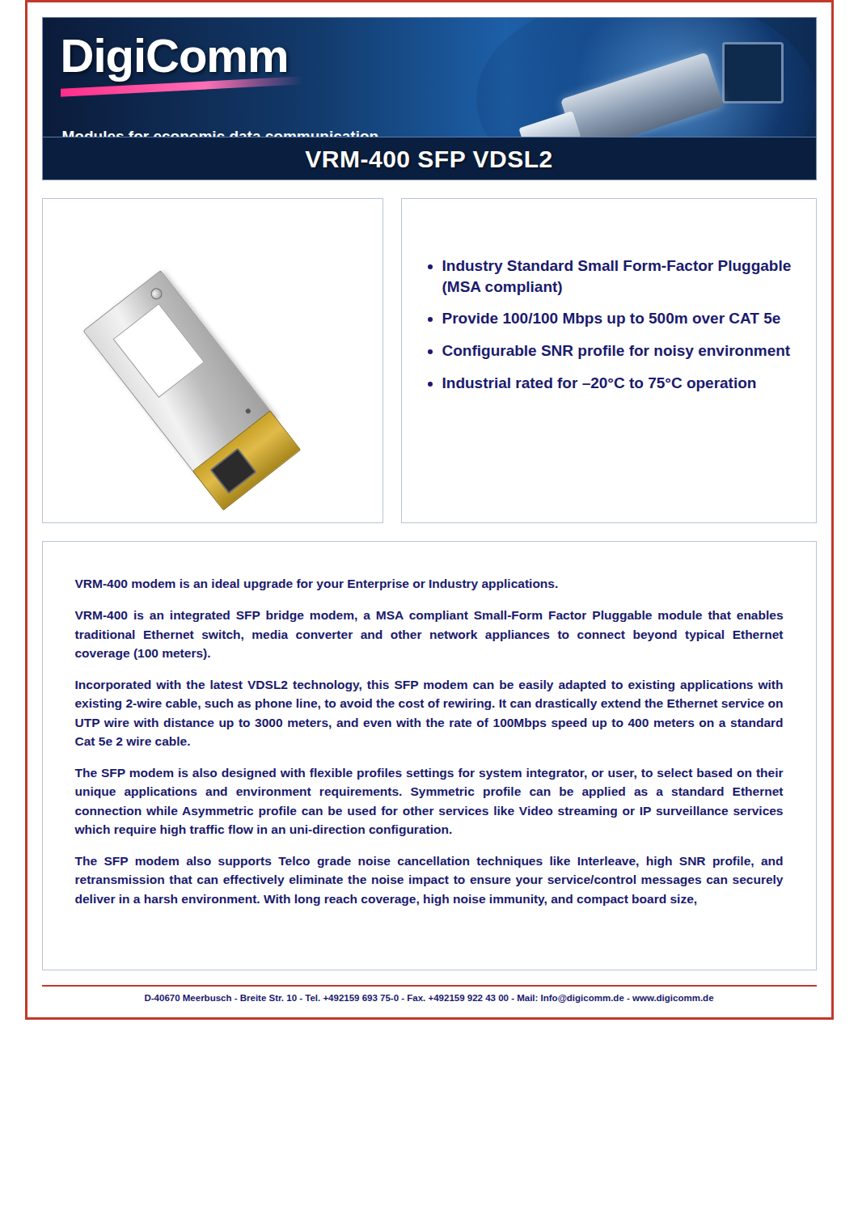DigiComm
Modules for economic data communication
VRM-400 SFP VDSL2
Industry Standard Small Form-Factor Pluggable (MSA compliant)
Provide 100/100 Mbps up to 500m over CAT 5e
Configurable SNR profile for noisy environment
Industrial rated for –20°C to 75°C operation
VRM-400 modem is an ideal upgrade for your Enterprise or Industry applications.
VRM-400 is an integrated SFP bridge modem, a MSA compliant Small-Form Factor Pluggable module that enables traditional Ethernet switch, media converter and other network appliances to connect beyond typical Ethernet coverage (100 meters).
Incorporated with the latest VDSL2 technology, this SFP modem can be easily adapted to existing applications with existing 2-wire cable, such as phone line, to avoid the cost of rewiring. It can drastically extend the Ethernet service on UTP wire with distance up to 3000 meters, and even with the rate of 100Mbps speed up to 400 meters on a standard Cat 5e 2 wire cable.
The SFP modem is also designed with flexible profiles settings for system integrator, or user, to select based on their unique applications and environment requirements. Symmetric profile can be applied as a standard Ethernet connection while Asymmetric profile can be used for other services like Video streaming or IP surveillance services which require high traffic flow in an uni-direction configuration.
The SFP modem also supports Telco grade noise cancellation techniques like Interleave, high SNR profile, and retransmission that can effectively eliminate the noise impact to ensure your service/control messages can securely deliver in a harsh environment. With long reach coverage, high noise immunity, and compact board size,
D-40670 Meerbusch - Breite Str. 10 - Tel. +492159 693 75-0 - Fax. +492159 922 43 00 - Mail: Info@digicomm.de - www.digicomm.de